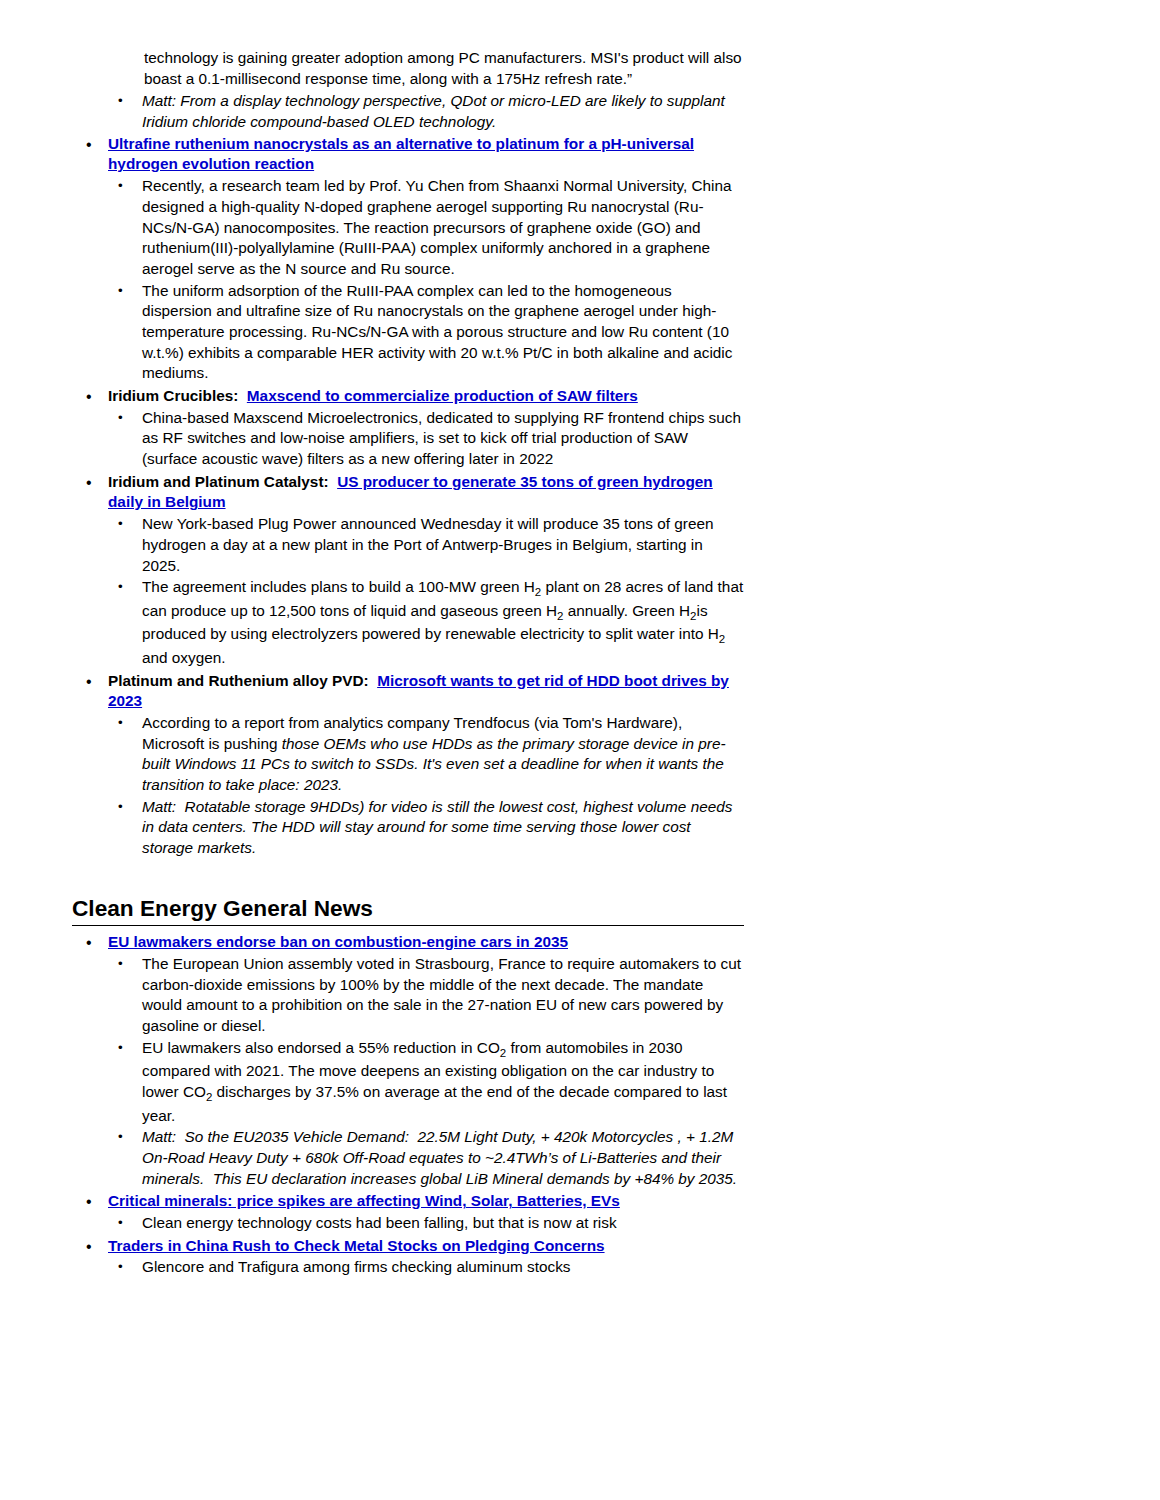technology is gaining greater adoption among PC manufacturers. MSI's product will also boast a 0.1-millisecond response time, along with a 175Hz refresh rate.”
Matt: From a display technology perspective, QDot or micro-LED are likely to supplant Iridium chloride compound-based OLED technology.
Ultrafine ruthenium nanocrystals as an alternative to platinum for a pH-universal hydrogen evolution reaction
Recently, a research team led by Prof. Yu Chen from Shaanxi Normal University, China designed a high-quality N-doped graphene aerogel supporting Ru nanocrystal (Ru-NCs/N-GA) nanocomposites. The reaction precursors of graphene oxide (GO) and ruthenium(III)-polyallylamine (RuIII-PAA) complex uniformly anchored in a graphene aerogel serve as the N source and Ru source.
The uniform adsorption of the RuIII-PAA complex can led to the homogeneous dispersion and ultrafine size of Ru nanocrystals on the graphene aerogel under high-temperature processing. Ru-NCs/N-GA with a porous structure and low Ru content (10 w.t.%) exhibits a comparable HER activity with 20 w.t.% Pt/C in both alkaline and acidic mediums.
Iridium Crucibles: Maxscend to commercialize production of SAW filters
China-based Maxscend Microelectronics, dedicated to supplying RF frontend chips such as RF switches and low-noise amplifiers, is set to kick off trial production of SAW (surface acoustic wave) filters as a new offering later in 2022
Iridium and Platinum Catalyst: US producer to generate 35 tons of green hydrogen daily in Belgium
New York-based Plug Power announced Wednesday it will produce 35 tons of green hydrogen a day at a new plant in the Port of Antwerp-Bruges in Belgium, starting in 2025.
The agreement includes plans to build a 100-MW green H2 plant on 28 acres of land that can produce up to 12,500 tons of liquid and gaseous green H2 annually. Green H2is produced by using electrolyzers powered by renewable electricity to split water into H2 and oxygen.
Platinum and Ruthenium alloy PVD: Microsoft wants to get rid of HDD boot drives by 2023
According to a report from analytics company Trendfocus (via Tom's Hardware), Microsoft is pushing those OEMs who use HDDs as the primary storage device in pre-built Windows 11 PCs to switch to SSDs. It's even set a deadline for when it wants the transition to take place: 2023.
Matt: Rotatable storage 9HDDs) for video is still the lowest cost, highest volume needs in data centers. The HDD will stay around for some time serving those lower cost storage markets.
Clean Energy General News
EU lawmakers endorse ban on combustion-engine cars in 2035
The European Union assembly voted in Strasbourg, France to require automakers to cut carbon-dioxide emissions by 100% by the middle of the next decade. The mandate would amount to a prohibition on the sale in the 27-nation EU of new cars powered by gasoline or diesel.
EU lawmakers also endorsed a 55% reduction in CO2 from automobiles in 2030 compared with 2021. The move deepens an existing obligation on the car industry to lower CO2 discharges by 37.5% on average at the end of the decade compared to last year.
Matt: So the EU2035 Vehicle Demand: 22.5M Light Duty, + 420k Motorcycles , + 1.2M On-Road Heavy Duty + 680k Off-Road equates to ~2.4TWh’s of Li-Batteries and their minerals. This EU declaration increases global LiB Mineral demands by +84% by 2035.
Critical minerals: price spikes are affecting Wind, Solar, Batteries, EVs
Clean energy technology costs had been falling, but that is now at risk
Traders in China Rush to Check Metal Stocks on Pledging Concerns
Glencore and Trafigura among firms checking aluminum stocks